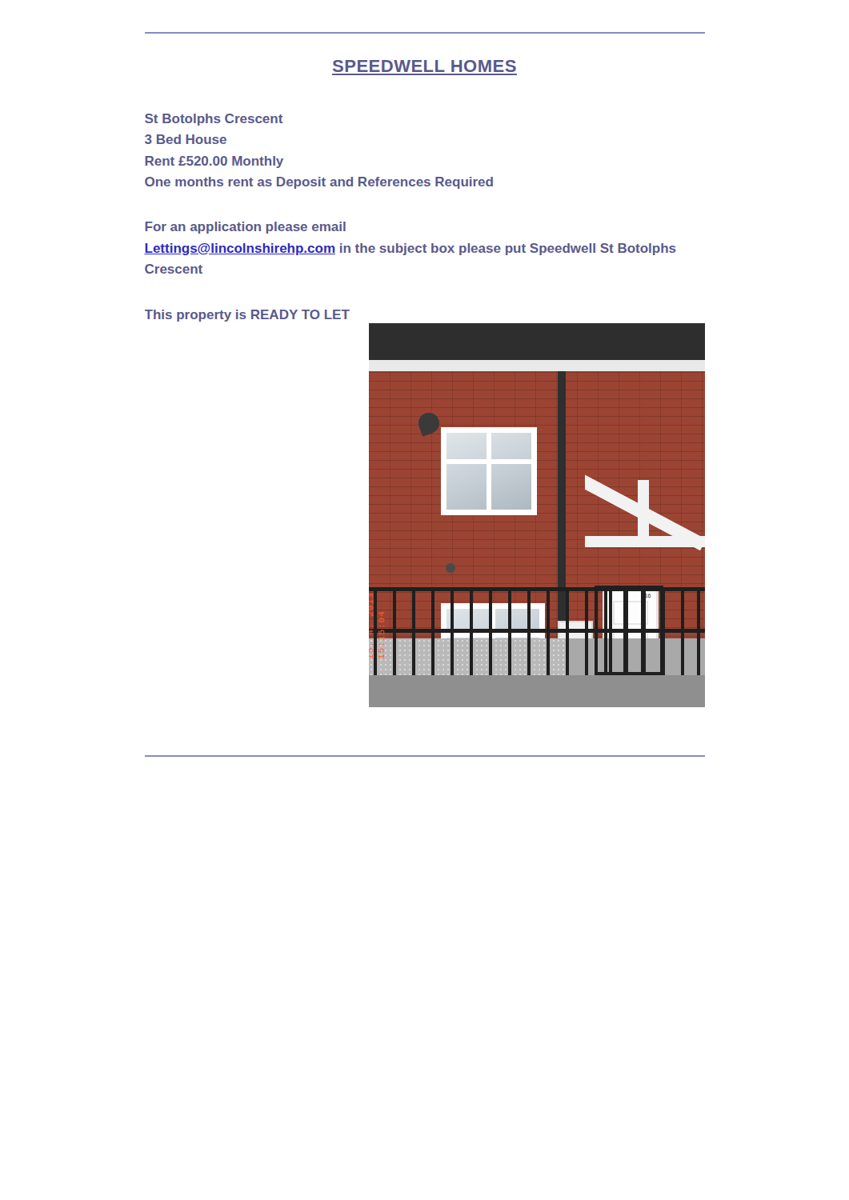SPEEDWELL HOMES
St Botolphs Crescent
3 Bed House
Rent £520.00 Monthly
One months rent as Deposit and References Required
For an application please email
Lettings@lincolnshirehp.com in the subject box please put Speedwell St Botolphs Crescent
This property is READY TO LET
16
15. 4. 2013
15:15:04